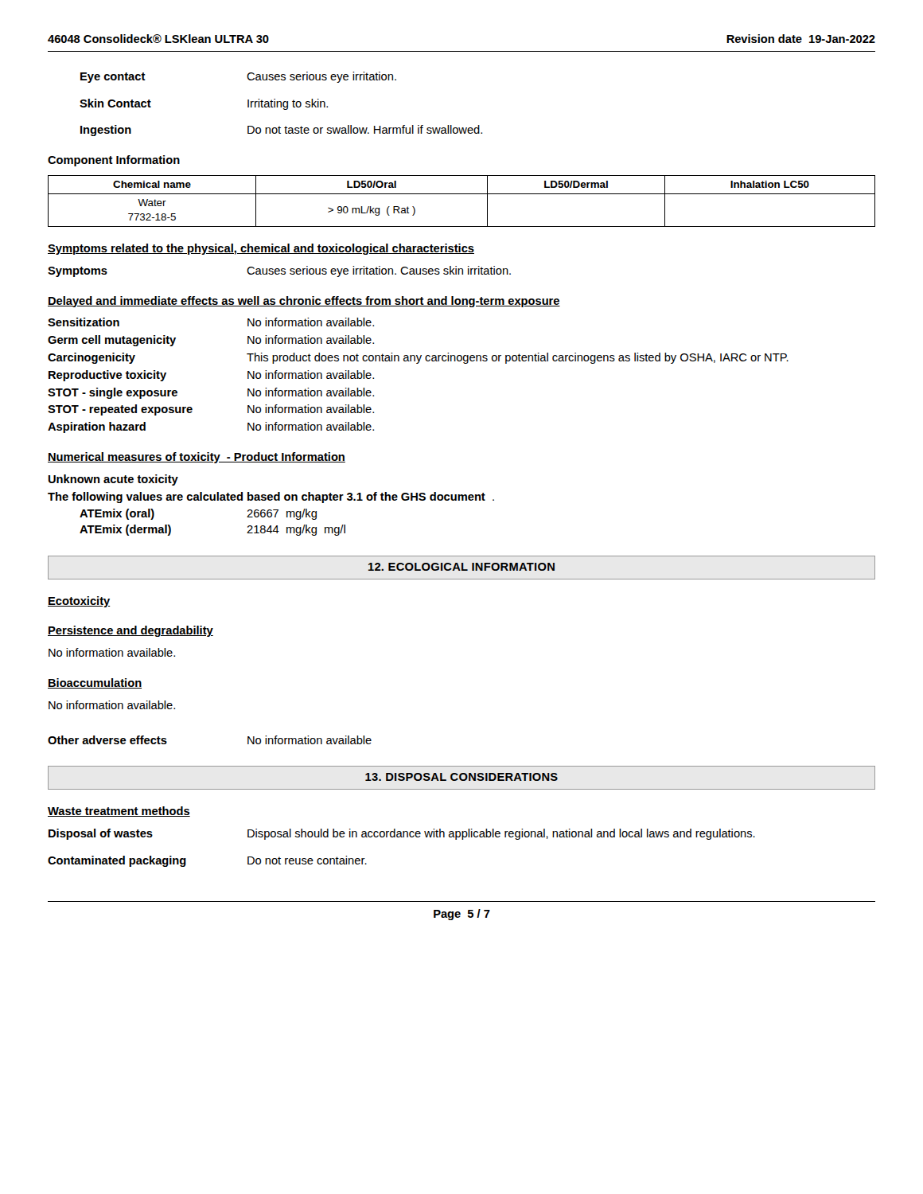46048 Consolideck® LSKlean ULTRA 30 Revision date 19-Jan-2022
Eye contact
Causes serious eye irritation.
Skin Contact
Irritating to skin.
Ingestion
Do not taste or swallow. Harmful if swallowed.
Component Information
| Chemical name | LD50/Oral | LD50/Dermal | Inhalation LC50 |
| --- | --- | --- | --- |
| Water 7732-18-5 | > 90 mL/kg ( Rat ) | | |
Symptoms related to the physical, chemical and toxicological characteristics
Symptoms
Causes serious eye irritation. Causes skin irritation.
Delayed and immediate effects as well as chronic effects from short and long-term exposure
Sensitization
No information available.
Germ cell mutagenicity
No information available.
Carcinogenicity
This product does not contain any carcinogens or potential carcinogens as listed by OSHA, IARC or NTP.
Reproductive toxicity
No information available.
STOT - single exposure
No information available.
STOT - repeated exposure
No information available.
Aspiration hazard
No information available.
Numerical measures of toxicity - Product Information
Unknown acute toxicity
The following values are calculated based on chapter 3.1 of the GHS document .
ATEmix (oral)
26667 mg/kg
ATEmix (dermal)
21844 mg/kg mg/l
12. ECOLOGICAL INFORMATION
Ecotoxicity
Persistence and degradability
No information available.
Bioaccumulation
No information available.
Other adverse effects
No information available
13. DISPOSAL CONSIDERATIONS
Waste treatment methods
Disposal of wastes
Disposal should be in accordance with applicable regional, national and local laws and regulations.
Contaminated packaging
Do not reuse container.
Page 5 / 7